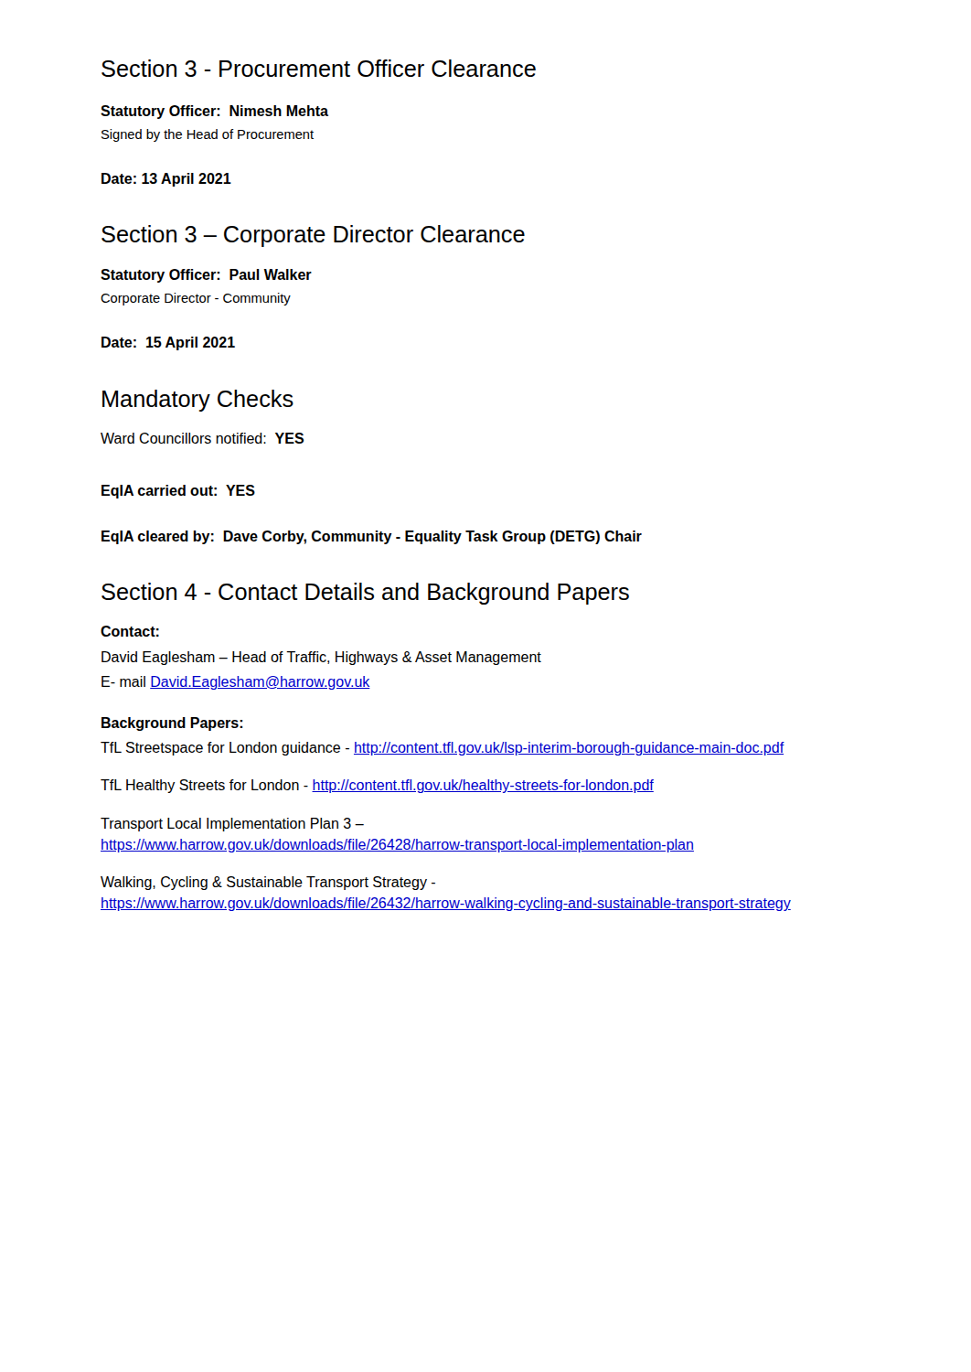Section 3 - Procurement Officer Clearance
Statutory Officer: Nimesh Mehta
Signed by the Head of Procurement
Date: 13 April 2021
Section 3 – Corporate Director Clearance
Statutory Officer: Paul Walker
Corporate Director - Community
Date: 15 April 2021
Mandatory Checks
Ward Councillors notified: YES
EqIA carried out: YES
EqIA cleared by: Dave Corby, Community - Equality Task Group (DETG) Chair
Section 4 - Contact Details and Background Papers
Contact:
David Eaglesham – Head of Traffic, Highways & Asset Management
E- mail David.Eaglesham@harrow.gov.uk
Background Papers:
TfL Streetspace for London guidance - http://content.tfl.gov.uk/lsp-interim-borough-guidance-main-doc.pdf
TfL Healthy Streets for London - http://content.tfl.gov.uk/healthy-streets-for-london.pdf
Transport Local Implementation Plan 3 –
https://www.harrow.gov.uk/downloads/file/26428/harrow-transport-local-implementation-plan
Walking, Cycling & Sustainable Transport Strategy -
https://www.harrow.gov.uk/downloads/file/26432/harrow-walking-cycling-and-sustainable-transport-strategy